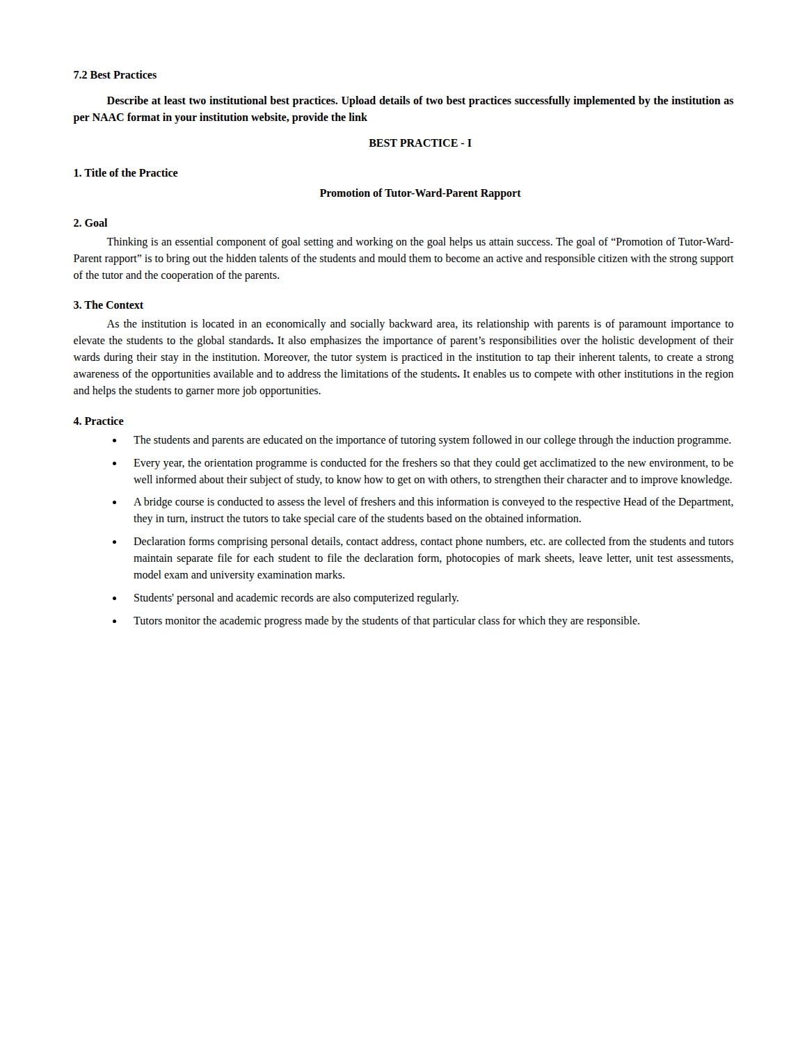7.2 Best Practices
Describe at least two institutional best practices. Upload details of two best practices successfully implemented by the institution as per NAAC format in your institution website, provide the link
BEST PRACTICE - I
1. Title of the Practice
Promotion of Tutor-Ward-Parent Rapport
2. Goal
Thinking is an essential component of goal setting and working on the goal helps us attain success. The goal of “Promotion of Tutor-Ward-Parent rapport” is to bring out the hidden talents of the students and mould them to become an active and responsible citizen with the strong support of the tutor and the cooperation of the parents.
3. The Context
As the institution is located in an economically and socially backward area, its relationship with parents is of paramount importance to elevate the students to the global standards. It also emphasizes the importance of parent’s responsibilities over the holistic development of their wards during their stay in the institution. Moreover, the tutor system is practiced in the institution to tap their inherent talents, to create a strong awareness of the opportunities available and to address the limitations of the students. It enables us to compete with other institutions in the region and helps the students to garner more job opportunities.
4. Practice
The students and parents are educated on the importance of tutoring system followed in our college through the induction programme.
Every year, the orientation programme is conducted for the freshers so that they could get acclimatized to the new environment, to be well informed about their subject of study, to know how to get on with others, to strengthen their character and to improve knowledge.
A bridge course is conducted to assess the level of freshers and this information is conveyed to the respective Head of the Department, they in turn, instruct the tutors to take special care of the students based on the obtained information.
Declaration forms comprising personal details, contact address, contact phone numbers, etc. are collected from the students and tutors maintain separate file for each student to file the declaration form, photocopies of mark sheets, leave letter, unit test assessments, model exam and university examination marks.
Students' personal and academic records are also computerized regularly.
Tutors monitor the academic progress made by the students of that particular class for which they are responsible.